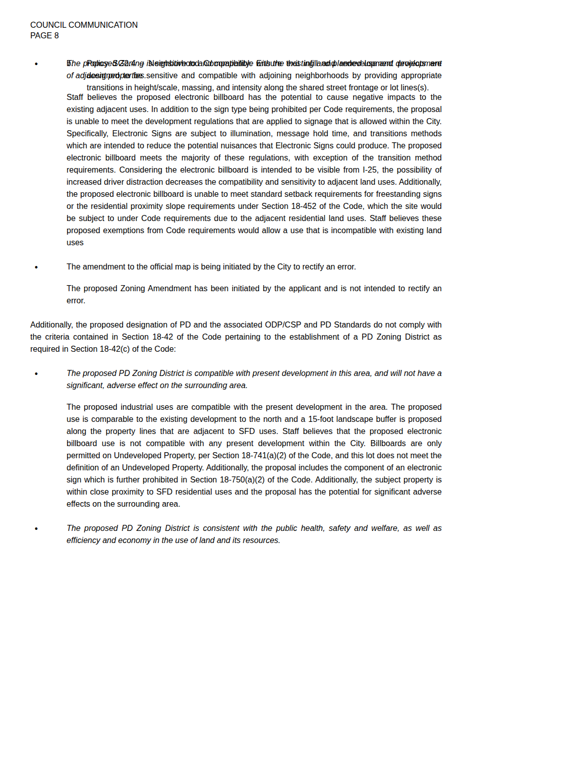COUNCIL COMMUNICATION
PAGE 8
b. Policy SG2.4 – Neighborhood Compatibility: Ensure that infill and redevelopment projects are designed to be sensitive and compatible with adjoining neighborhoods by providing appropriate transitions in height/scale, massing, and intensity along the shared street frontage or lot lines(s).
The proposed Zoning is sensitive to and compatible with the existing and planned use and development of adjacent properties.
Staff believes the proposed electronic billboard has the potential to cause negative impacts to the existing adjacent uses. In addition to the sign type being prohibited per Code requirements, the proposal is unable to meet the development regulations that are applied to signage that is allowed within the City. Specifically, Electronic Signs are subject to illumination, message hold time, and transitions methods which are intended to reduce the potential nuisances that Electronic Signs could produce. The proposed electronic billboard meets the majority of these regulations, with exception of the transition method requirements. Considering the electronic billboard is intended to be visible from I-25, the possibility of increased driver distraction decreases the compatibility and sensitivity to adjacent land uses. Additionally, the proposed electronic billboard is unable to meet standard setback requirements for freestanding signs or the residential proximity slope requirements under Section 18-452 of the Code, which the site would be subject to under Code requirements due to the adjacent residential land uses. Staff believes these proposed exemptions from Code requirements would allow a use that is incompatible with existing land uses
The amendment to the official map is being initiated by the City to rectify an error.
The proposed Zoning Amendment has been initiated by the applicant and is not intended to rectify an error.
Additionally, the proposed designation of PD and the associated ODP/CSP and PD Standards do not comply with the criteria contained in Section 18-42 of the Code pertaining to the establishment of a PD Zoning District as required in Section 18-42(c) of the Code:
The proposed PD Zoning District is compatible with present development in this area, and will not have a significant, adverse effect on the surrounding area.
The proposed industrial uses are compatible with the present development in the area. The proposed use is comparable to the existing development to the north and a 15-foot landscape buffer is proposed along the property lines that are adjacent to SFD uses. Staff believes that the proposed electronic billboard use is not compatible with any present development within the City. Billboards are only permitted on Undeveloped Property, per Section 18-741(a)(2) of the Code, and this lot does not meet the definition of an Undeveloped Property. Additionally, the proposal includes the component of an electronic sign which is further prohibited in Section 18-750(a)(2) of the Code. Additionally, the subject property is within close proximity to SFD residential uses and the proposal has the potential for significant adverse effects on the surrounding area.
The proposed PD Zoning District is consistent with the public health, safety and welfare, as well as efficiency and economy in the use of land and its resources.